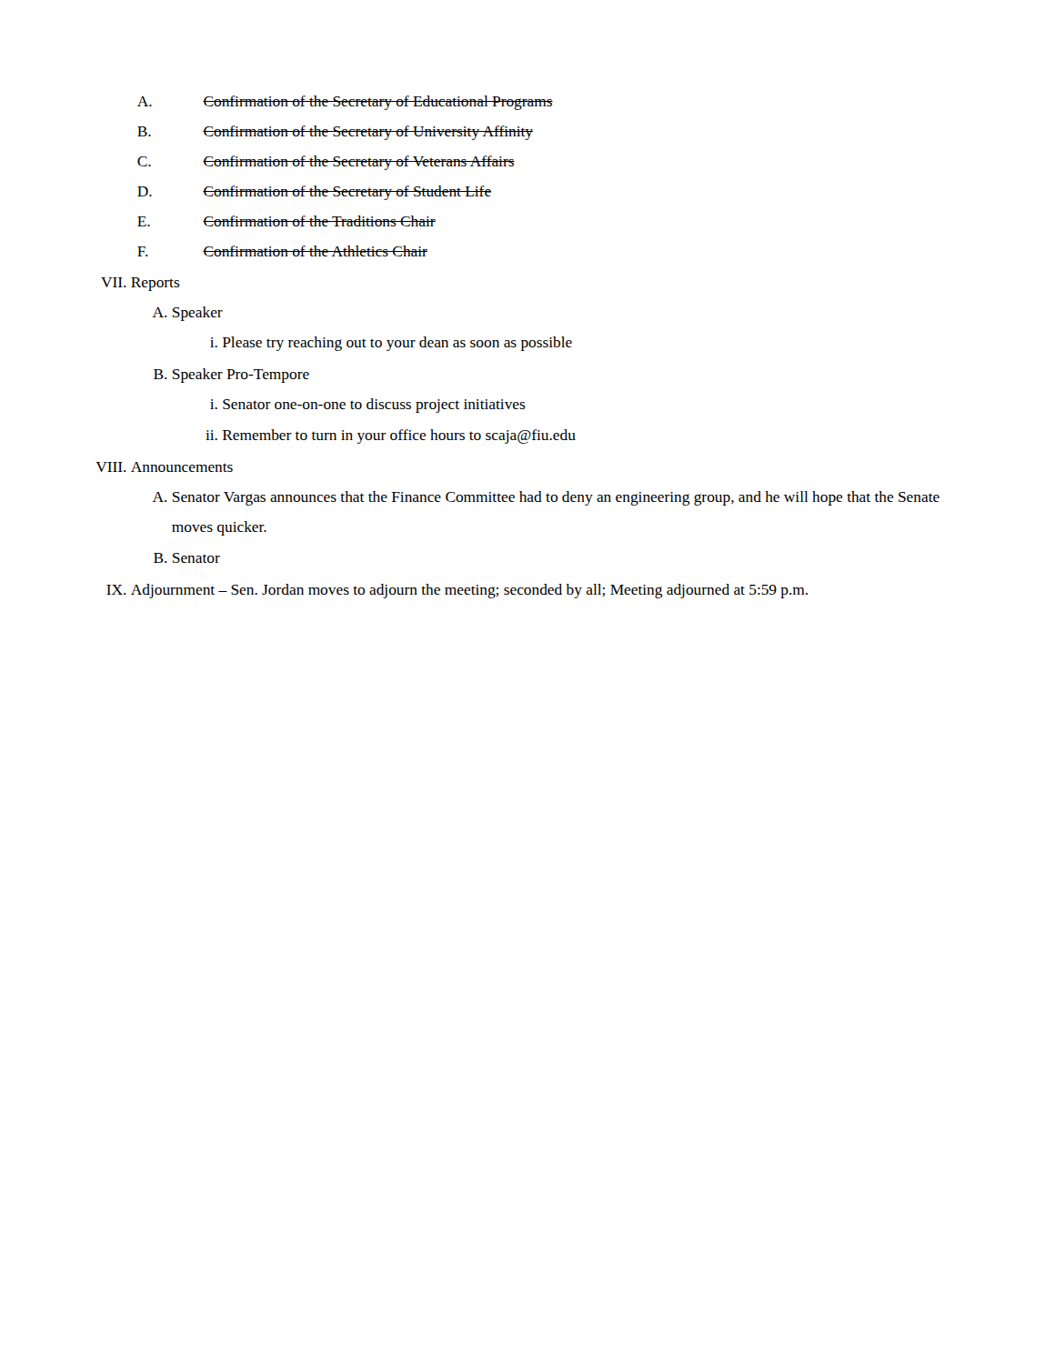A. Confirmation of the Secretary of Educational Programs
B. Confirmation of the Secretary of University Affinity
C. Confirmation of the Secretary of Veterans Affairs
D. Confirmation of the Secretary of Student Life
E. Confirmation of the Traditions Chair
F. Confirmation of the Athletics Chair
Reports
Speaker
Please try reaching out to your dean as soon as possible
Speaker Pro-Tempore
Senator one-on-one to discuss project initiatives
Remember to turn in your office hours to scaja@fiu.edu
Announcements
Senator Vargas announces that the Finance Committee had to deny an engineering group, and he will hope that the Senate moves quicker.
Senator
Adjournment – Sen. Jordan moves to adjourn the meeting; seconded by all; Meeting adjourned at 5:59 p.m.